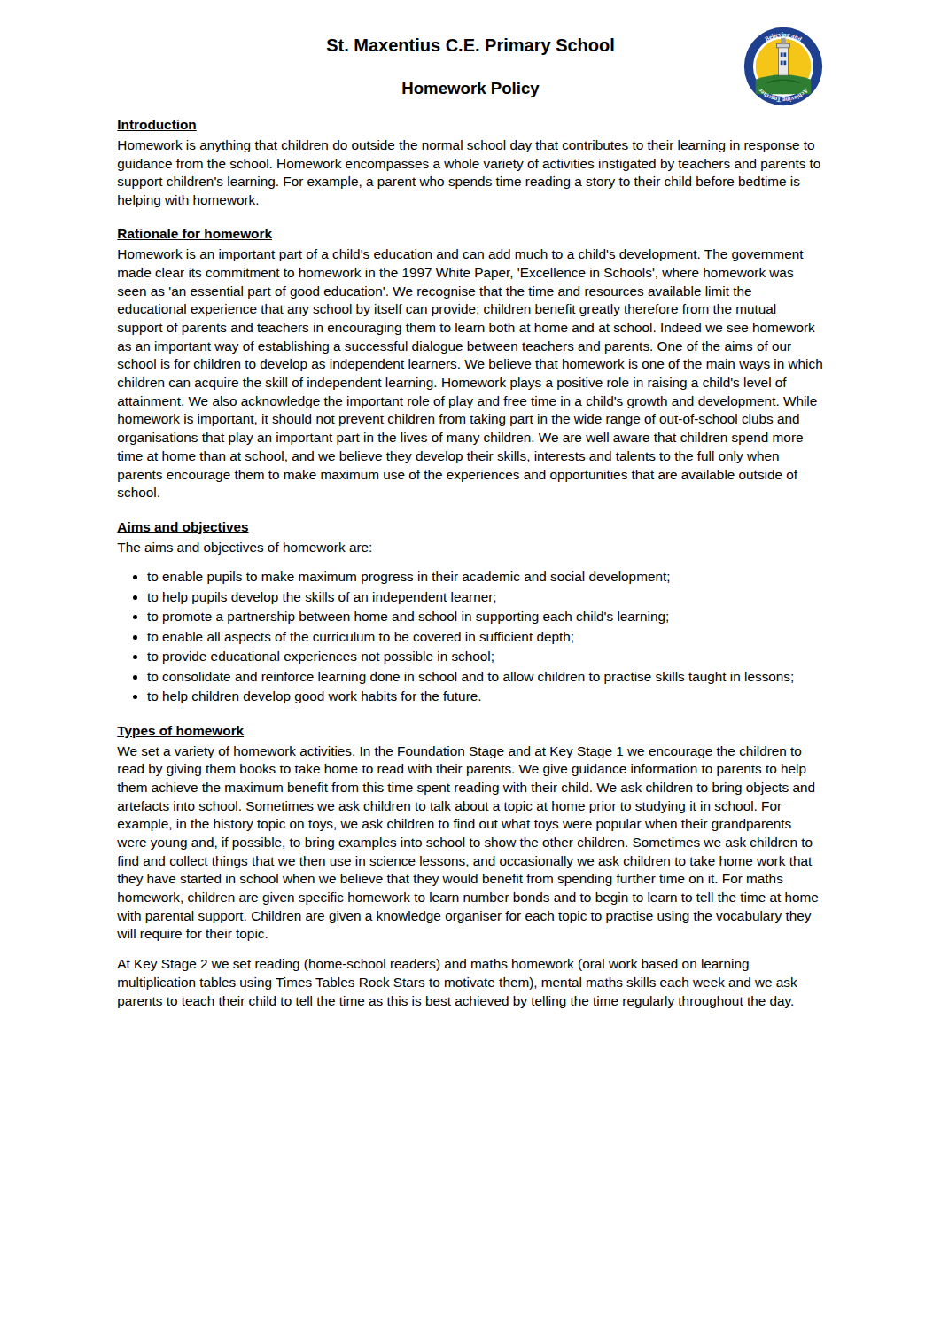Believing and Achieving Together
St. Maxentius C.E. Primary School
Homework Policy
Introduction
Homework is anything that children do outside the normal school day that contributes to their learning in response to guidance from the school. Homework encompasses a whole variety of activities instigated by teachers and parents to support children's learning. For example, a parent who spends time reading a story to their child before bedtime is helping with homework.
Rationale for homework
Homework is an important part of a child's education and can add much to a child's development. The government made clear its commitment to homework in the 1997 White Paper, 'Excellence in Schools', where homework was seen as 'an essential part of good education'. We recognise that the time and resources available limit the educational experience that any school by itself can provide; children benefit greatly therefore from the mutual support of parents and teachers in encouraging them to learn both at home and at school. Indeed we see homework as an important way of establishing a successful dialogue between teachers and parents. One of the aims of our school is for children to develop as independent learners. We believe that homework is one of the main ways in which children can acquire the skill of independent learning. Homework plays a positive role in raising a child's level of attainment. We also acknowledge the important role of play and free time in a child's growth and development. While homework is important, it should not prevent children from taking part in the wide range of out-of-school clubs and organisations that play an important part in the lives of many children. We are well aware that children spend more time at home than at school, and we believe they develop their skills, interests and talents to the full only when parents encourage them to make maximum use of the experiences and opportunities that are available outside of school.
Aims and objectives
The aims and objectives of homework are:
to enable pupils to make maximum progress in their academic and social development;
to help pupils develop the skills of an independent learner;
to promote a partnership between home and school in supporting each child's learning;
to enable all aspects of the curriculum to be covered in sufficient depth;
to provide educational experiences not possible in school;
to consolidate and reinforce learning done in school and to allow children to practise skills taught in lessons;
to help children develop good work habits for the future.
Types of homework
We set a variety of homework activities. In the Foundation Stage and at Key Stage 1 we encourage the children to read by giving them books to take home to read with their parents. We give guidance information to parents to help them achieve the maximum benefit from this time spent reading with their child. We ask children to bring objects and artefacts into school. Sometimes we ask children to talk about a topic at home prior to studying it in school. For example, in the history topic on toys, we ask children to find out what toys were popular when their grandparents were young and, if possible, to bring examples into school to show the other children. Sometimes we ask children to find and collect things that we then use in science lessons, and occasionally we ask children to take home work that they have started in school when we believe that they would benefit from spending further time on it. For maths homework, children are given specific homework to learn number bonds and to begin to learn to tell the time at home with parental support. Children are given a knowledge organiser for each topic to practise using the vocabulary they will require for their topic.
At Key Stage 2 we set reading (home-school readers) and maths homework (oral work based on learning multiplication tables using Times Tables Rock Stars to motivate them), mental maths skills each week and we ask parents to teach their child to tell the time as this is best achieved by telling the time regularly throughout the day.